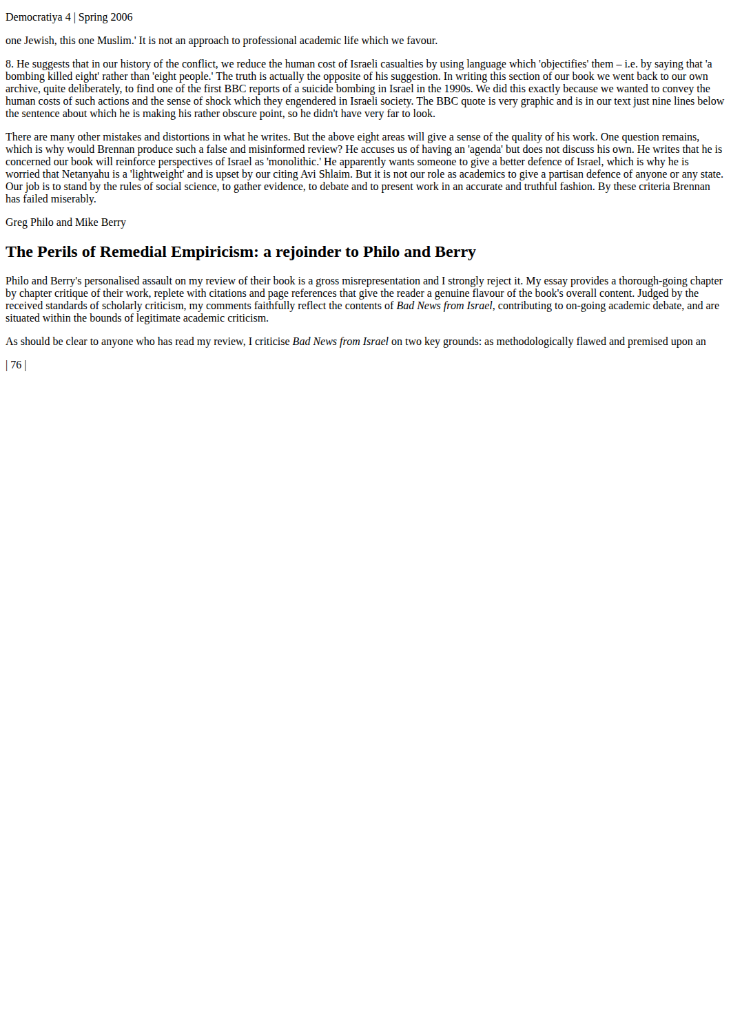Democratiya 4 | Spring 2006
one Jewish, this one Muslim.' It is not an approach to professional academic life which we favour.
8. He suggests that in our history of the conflict, we reduce the human cost of Israeli casualties by using language which 'objectifies' them – i.e. by saying that 'a bombing killed eight' rather than 'eight people.' The truth is actually the opposite of his suggestion. In writing this section of our book we went back to our own archive, quite deliberately, to find one of the first BBC reports of a suicide bombing in Israel in the 1990s. We did this exactly because we wanted to convey the human costs of such actions and the sense of shock which they engendered in Israeli society. The BBC quote is very graphic and is in our text just nine lines below the sentence about which he is making his rather obscure point, so he didn't have very far to look.
There are many other mistakes and distortions in what he writes. But the above eight areas will give a sense of the quality of his work. One question remains, which is why would Brennan produce such a false and misinformed review? He accuses us of having an 'agenda' but does not discuss his own. He writes that he is concerned our book will reinforce perspectives of Israel as 'monolithic.' He apparently wants someone to give a better defence of Israel, which is why he is worried that Netanyahu is a 'lightweight' and is upset by our citing Avi Shlaim. But it is not our role as academics to give a partisan defence of anyone or any state. Our job is to stand by the rules of social science, to gather evidence, to debate and to present work in an accurate and truthful fashion. By these criteria Brennan has failed miserably.
Greg Philo and Mike Berry
The Perils of Remedial Empiricism: a rejoinder to Philo and Berry
Philo and Berry's personalised assault on my review of their book is a gross misrepresentation and I strongly reject it. My essay provides a thorough-going chapter by chapter critique of their work, replete with citations and page references that give the reader a genuine flavour of the book's overall content. Judged by the received standards of scholarly criticism, my comments faithfully reflect the contents of Bad News from Israel, contributing to on-going academic debate, and are situated within the bounds of legitimate academic criticism.
As should be clear to anyone who has read my review, I criticise Bad News from Israel on two key grounds: as methodologically flawed and premised upon an
| 76 |